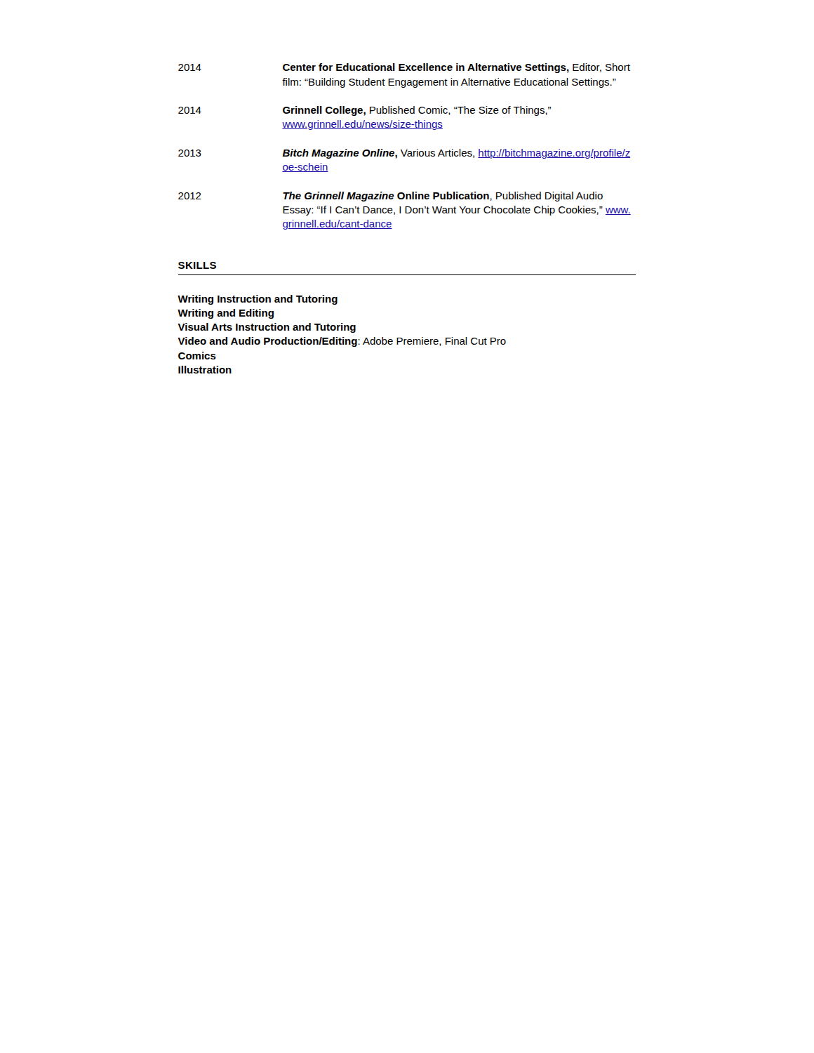2014
Center for Educational Excellence in Alternative Settings, Editor, Short film: “Building Student Engagement in Alternative Educational Settings.”
2014
Grinnell College, Published Comic, “The Size of Things,”
www.grinnell.edu/news/size-things
2013
Bitch Magazine Online, Various Articles, http://bitchmagazine.org/profile/zoe-schein
2012
The Grinnell Magazine Online Publication, Published Digital Audio Essay: “If I Can’t Dance, I Don’t Want Your Chocolate Chip Cookies,” www.grinnell.edu/cant-dance
SKILLS
Writing Instruction and Tutoring
Writing and Editing
Visual Arts Instruction and Tutoring
Video and Audio Production/Editing: Adobe Premiere, Final Cut Pro
Comics
Illustration